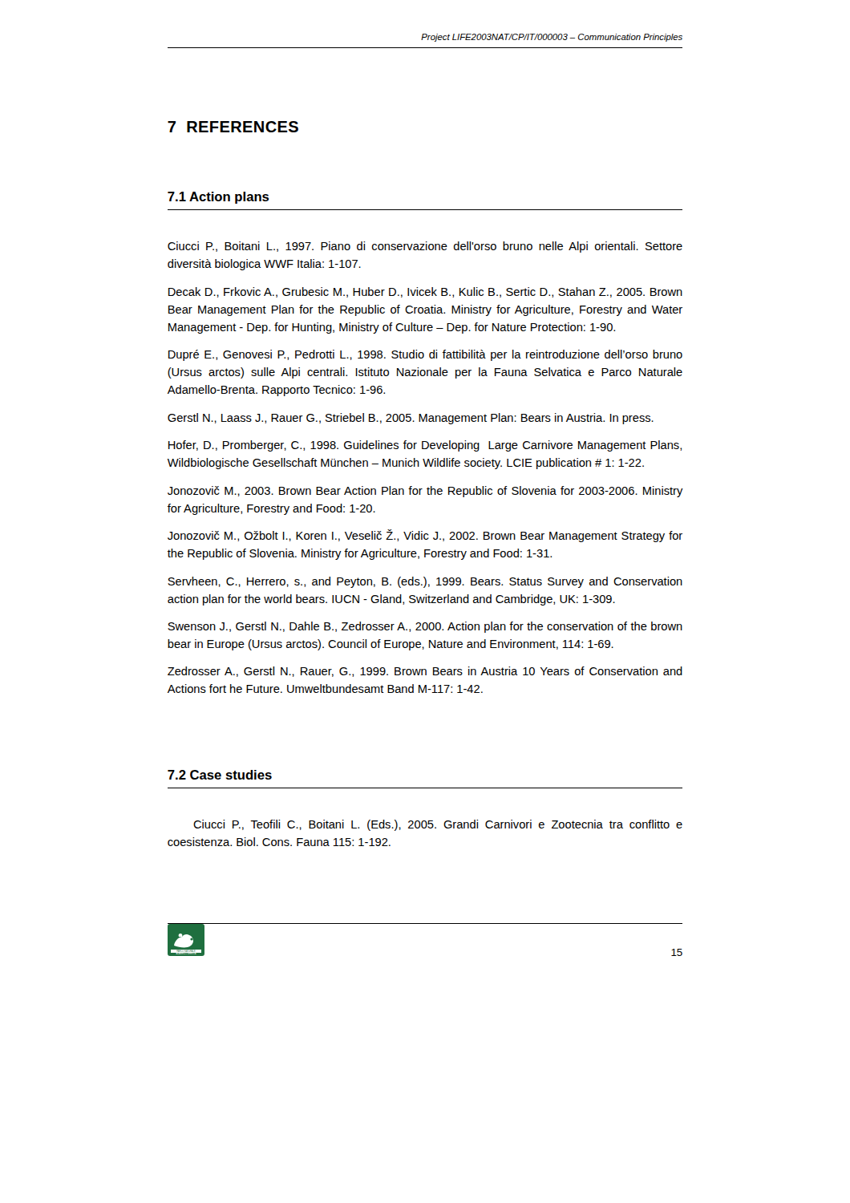Project LIFE2003NAT/CP/IT/000003 – Communication Principles
7 References
7.1 Action plans
Ciucci P., Boitani L., 1997. Piano di conservazione dell'orso bruno nelle Alpi orientali. Settore diversità biologica WWF Italia: 1-107.
Decak D., Frkovic A., Grubesic M., Huber D., Ivicek B., Kulic B., Sertic D., Stahan Z., 2005. Brown Bear Management Plan for the Republic of Croatia. Ministry for Agriculture, Forestry and Water Management - Dep. for Hunting, Ministry of Culture – Dep. for Nature Protection: 1-90.
Dupré E., Genovesi P., Pedrotti L., 1998. Studio di fattibilità per la reintroduzione dell’orso bruno (Ursus arctos) sulle Alpi centrali. Istituto Nazionale per la Fauna Selvatica e Parco Naturale Adamello-Brenta. Rapporto Tecnico: 1-96.
Gerstl N., Laass J., Rauer G., Striebel B., 2005. Management Plan: Bears in Austria. In press.
Hofer, D., Promberger, C., 1998. Guidelines for Developing Large Carnivore Management Plans, Wildbiologische Gesellschaft München – Munich Wildlife society. LCIE publication # 1: 1-22.
Jonozovič M., 2003. Brown Bear Action Plan for the Republic of Slovenia for 2003-2006. Ministry for Agriculture, Forestry and Food: 1-20.
Jonozovič M., Ožbolt I., Koren I., Veselič Ž., Vidic J., 2002. Brown Bear Management Strategy for the Republic of Slovenia. Ministry for Agriculture, Forestry and Food: 1-31.
Servheen, C., Herrero, s., and Peyton, B. (eds.), 1999. Bears. Status Survey and Conservation action plan for the world bears. IUCN - Gland, Switzerland and Cambridge, UK: 1-309.
Swenson J., Gerstl N., Dahle B., Zedrosser A., 2000. Action plan for the conservation of the brown bear in Europe (Ursus arctos). Council of Europe, Nature and Environment, 114: 1-69.
Zedrosser A., Gerstl N., Rauer, G., 1999. Brown Bears in Austria 10 Years of Conservation and Actions fort he Future. Umweltbundesamt Band M-117: 1-42.
7.2 Case studies
Ciucci P., Teofili C., Boitani L. (Eds.), 2005. Grandi Carnivori e Zootecnia tra conflitto e coesistenza. Biol. Cons. Fauna 115: 1-192.
PARCO NATURALE ADAMELLO BRENTA
15